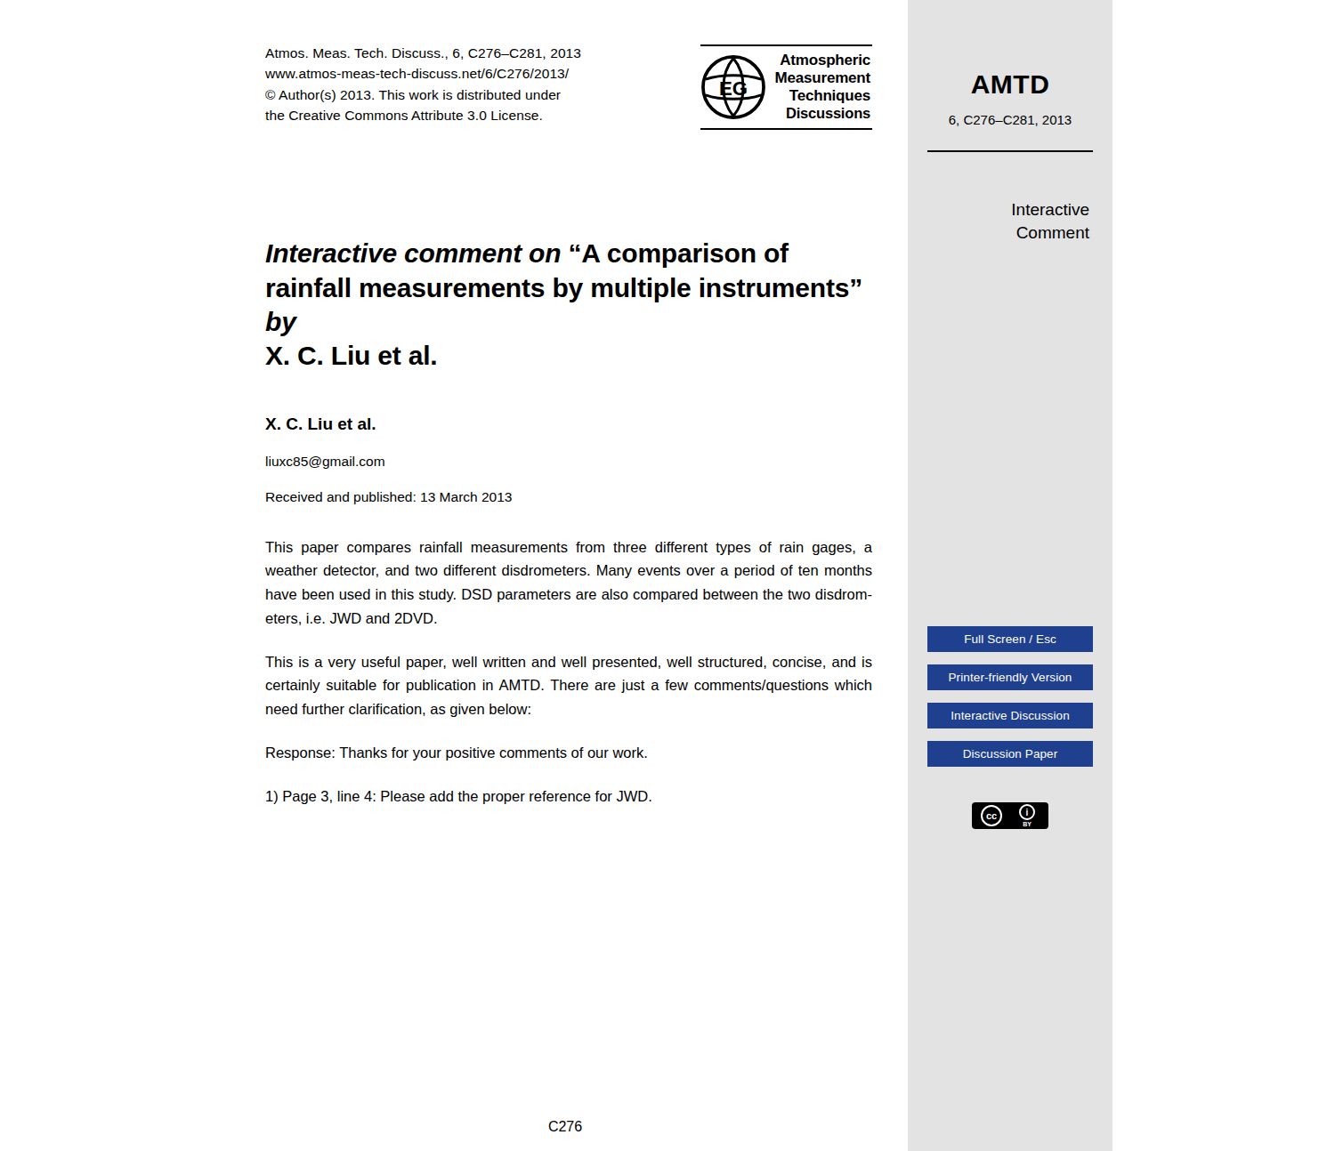Atmos. Meas. Tech. Discuss., 6, C276–C281, 2013
www.atmos-meas-tech-discuss.net/6/C276/2013/
© Author(s) 2013. This work is distributed under
the Creative Commons Attribute 3.0 License.
EG
Atmospheric
Measurement
Techniques
Discussions
Interactive comment on “A comparison of rainfall measurements by multiple instruments” by
X. C. Liu et al.
X. C. Liu et al.
liuxc85@gmail.com
Received and published: 13 March 2013
This paper compares rainfall measurements from three different types of rain gages, a weather detector, and two different disdrometers. Many events over a period of ten months have been used in this study. DSD parameters are also compared between the two disdrometers, i.e. JWD and 2DVD.
This is a very useful paper, well written and well presented, well structured, concise, and is certainly suitable for publication in AMTD. There are just a few comments/questions which need further clarification, as given below:
Response: Thanks for your positive comments of our work.
1) Page 3, line 4: Please add the proper reference for JWD.
C276
AMTD
6, C276–C281, 2013
Interactive
Comment
Full Screen / Esc Printer-friendly Version Interactive Discussion Discussion Paper cc i BY